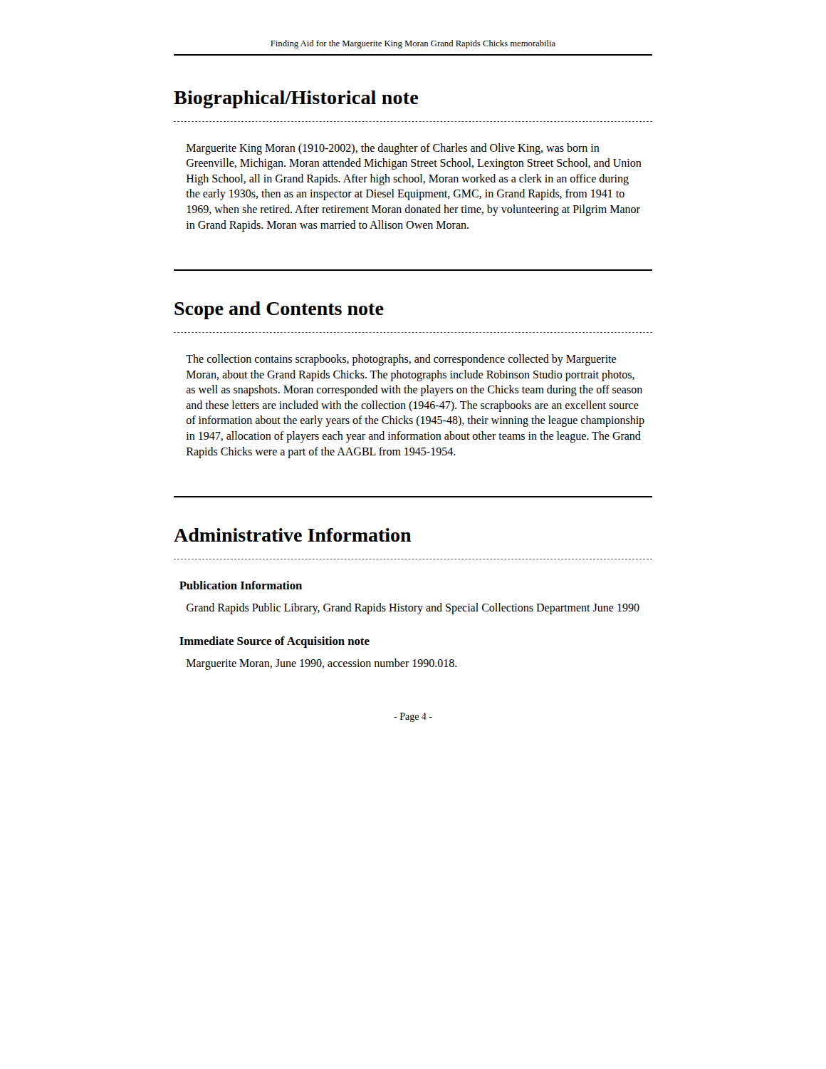Finding Aid for the Marguerite King Moran Grand Rapids Chicks memorabilia
Biographical/Historical note
Marguerite King Moran (1910-2002), the daughter of Charles and Olive King, was born in Greenville, Michigan. Moran attended Michigan Street School, Lexington Street School, and Union High School, all in Grand Rapids. After high school, Moran worked as a clerk in an office during the early 1930s, then as an inspector at Diesel Equipment, GMC, in Grand Rapids, from 1941 to 1969, when she retired. After retirement Moran donated her time, by volunteering at Pilgrim Manor in Grand Rapids. Moran was married to Allison Owen Moran.
Scope and Contents note
The collection contains scrapbooks, photographs, and correspondence collected by Marguerite Moran, about the Grand Rapids Chicks. The photographs include Robinson Studio portrait photos, as well as snapshots. Moran corresponded with the players on the Chicks team during the off season and these letters are included with the collection (1946-47). The scrapbooks are an excellent source of information about the early years of the Chicks (1945-48), their winning the league championship in 1947, allocation of players each year and information about other teams in the league. The Grand Rapids Chicks were a part of the AAGBL from 1945-1954.
Administrative Information
Publication Information
Grand Rapids Public Library, Grand Rapids History and Special Collections Department June 1990
Immediate Source of Acquisition note
Marguerite Moran, June 1990, accession number 1990.018.
- Page 4 -